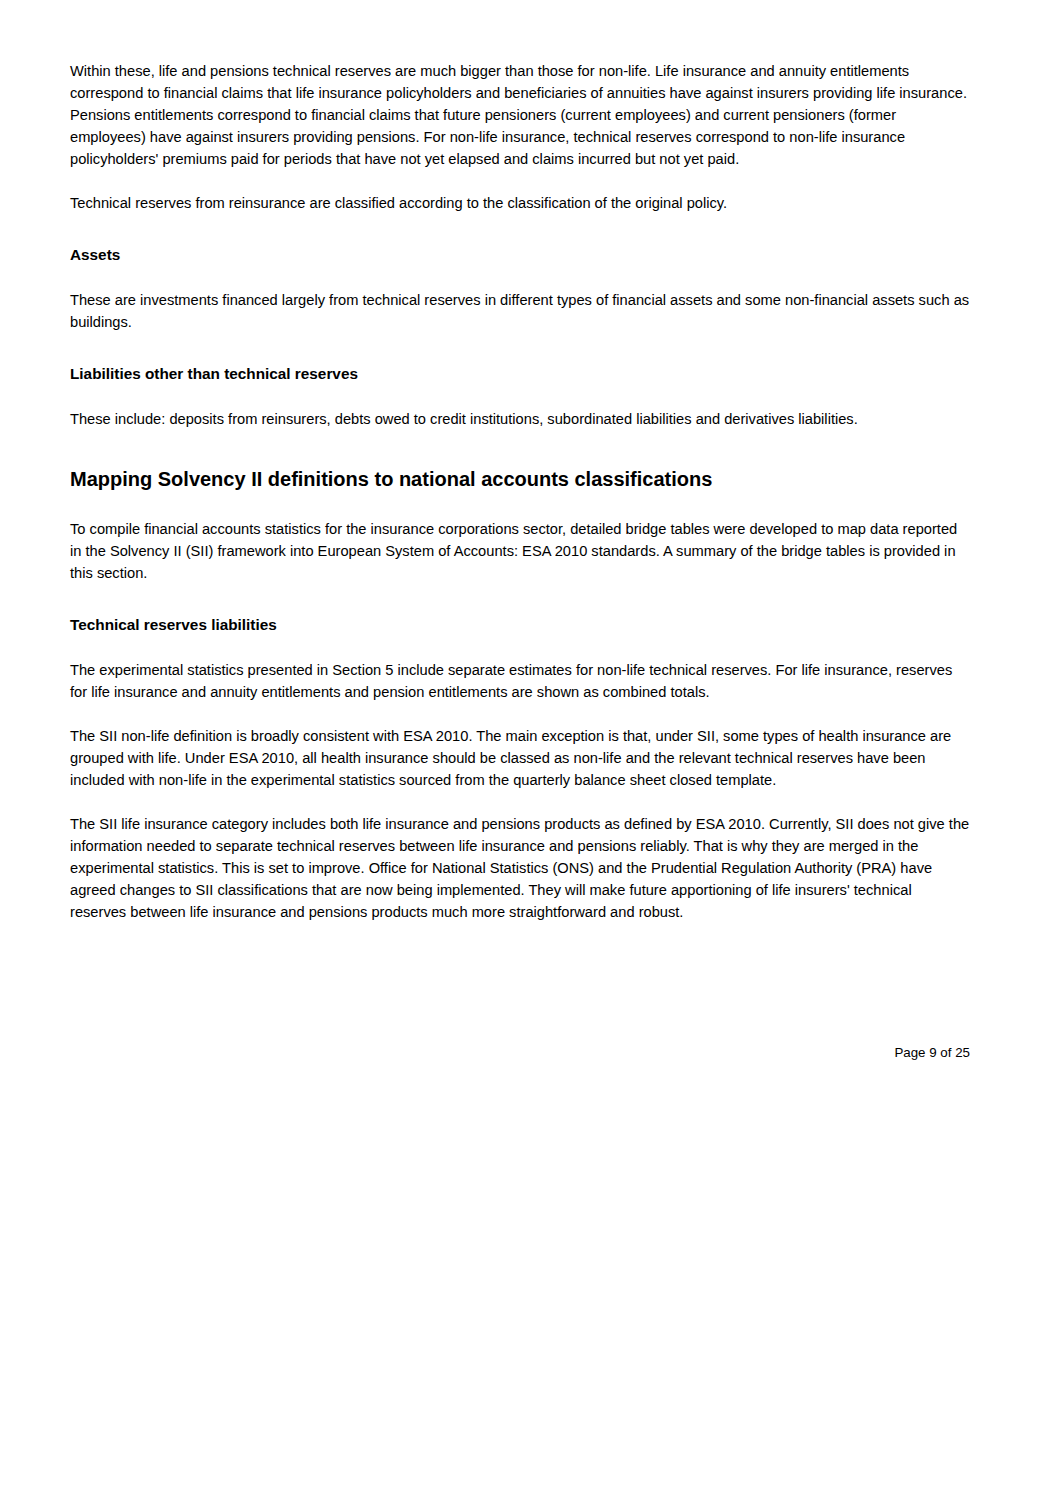Within these, life and pensions technical reserves are much bigger than those for non-life. Life insurance and annuity entitlements correspond to financial claims that life insurance policyholders and beneficiaries of annuities have against insurers providing life insurance. Pensions entitlements correspond to financial claims that future pensioners (current employees) and current pensioners (former employees) have against insurers providing pensions. For non-life insurance, technical reserves correspond to non-life insurance policyholders' premiums paid for periods that have not yet elapsed and claims incurred but not yet paid.
Technical reserves from reinsurance are classified according to the classification of the original policy.
Assets
These are investments financed largely from technical reserves in different types of financial assets and some non-financial assets such as buildings.
Liabilities other than technical reserves
These include: deposits from reinsurers, debts owed to credit institutions, subordinated liabilities and derivatives liabilities.
Mapping Solvency II definitions to national accounts classifications
To compile financial accounts statistics for the insurance corporations sector, detailed bridge tables were developed to map data reported in the Solvency II (SII) framework into European System of Accounts: ESA 2010 standards. A summary of the bridge tables is provided in this section.
Technical reserves liabilities
The experimental statistics presented in Section 5 include separate estimates for non-life technical reserves. For life insurance, reserves for life insurance and annuity entitlements and pension entitlements are shown as combined totals.
The SII non-life definition is broadly consistent with ESA 2010. The main exception is that, under SII, some types of health insurance are grouped with life. Under ESA 2010, all health insurance should be classed as non-life and the relevant technical reserves have been included with non-life in the experimental statistics sourced from the quarterly balance sheet closed template.
The SII life insurance category includes both life insurance and pensions products as defined by ESA 2010. Currently, SII does not give the information needed to separate technical reserves between life insurance and pensions reliably. That is why they are merged in the experimental statistics. This is set to improve. Office for National Statistics (ONS) and the Prudential Regulation Authority (PRA) have agreed changes to SII classifications that are now being implemented. They will make future apportioning of life insurers' technical reserves between life insurance and pensions products much more straightforward and robust.
Page 9 of 25